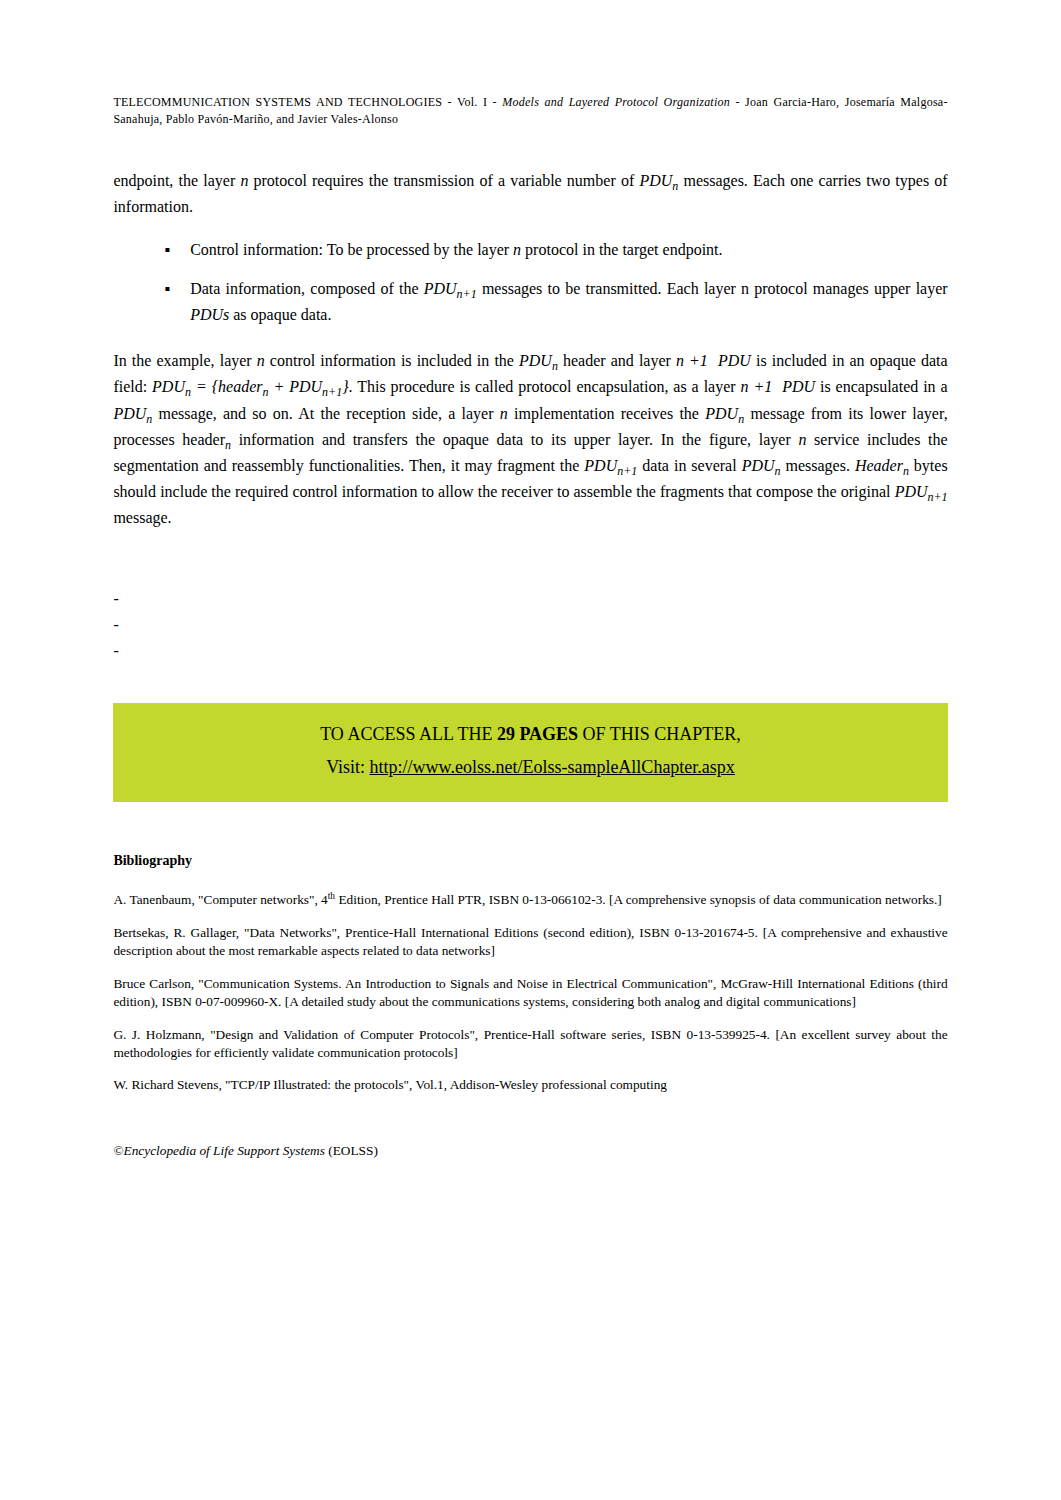TELECOMMUNICATION SYSTEMS AND TECHNOLOGIES - Vol. I - Models and Layered Protocol Organization - Joan Garcia-Haro, Josemaría Malgosa-Sanahuja, Pablo Pavón-Mariño, and Javier Vales-Alonso
endpoint, the layer n protocol requires the transmission of a variable number of PDUn messages. Each one carries two types of information.
Control information: To be processed by the layer n protocol in the target endpoint.
Data information, composed of the PDUn+1 messages to be transmitted. Each layer n protocol manages upper layer PDUs as opaque data.
In the example, layer n control information is included in the PDUn header and layer n +1 PDU is included in an opaque data field: PDUn = {headern + PDUn+1}. This procedure is called protocol encapsulation, as a layer n +1 PDU is encapsulated in a PDUn message, and so on. At the reception side, a layer n implementation receives the PDUn message from its lower layer, processes headern information and transfers the opaque data to its upper layer. In the figure, layer n service includes the segmentation and reassembly functionalities. Then, it may fragment the PDUn+1 data in several PDUn messages. Headern bytes should include the required control information to allow the receiver to assemble the fragments that compose the original PDUn+1 message.
- - -
TO ACCESS ALL THE 29 PAGES OF THIS CHAPTER,
Visit: http://www.eolss.net/Eolss-sampleAllChapter.aspx
Bibliography
A. Tanenbaum, "Computer networks", 4th Edition, Prentice Hall PTR, ISBN 0-13-066102-3. [A comprehensive synopsis of data communication networks.]
Bertsekas, R. Gallager, "Data Networks", Prentice-Hall International Editions (second edition), ISBN 0-13-201674-5. [A comprehensive and exhaustive description about the most remarkable aspects related to data networks]
Bruce Carlson, "Communication Systems. An Introduction to Signals and Noise in Electrical Communication", McGraw-Hill International Editions (third edition), ISBN 0-07-009960-X. [A detailed study about the communications systems, considering both analog and digital communications]
G. J. Holzmann, "Design and Validation of Computer Protocols", Prentice-Hall software series, ISBN 0-13-539925-4. [An excellent survey about the methodologies for efficiently validate communication protocols]
W. Richard Stevens, "TCP/IP Illustrated: the protocols", Vol.1, Addison-Wesley professional computing
©Encyclopedia of Life Support Systems (EOLSS)